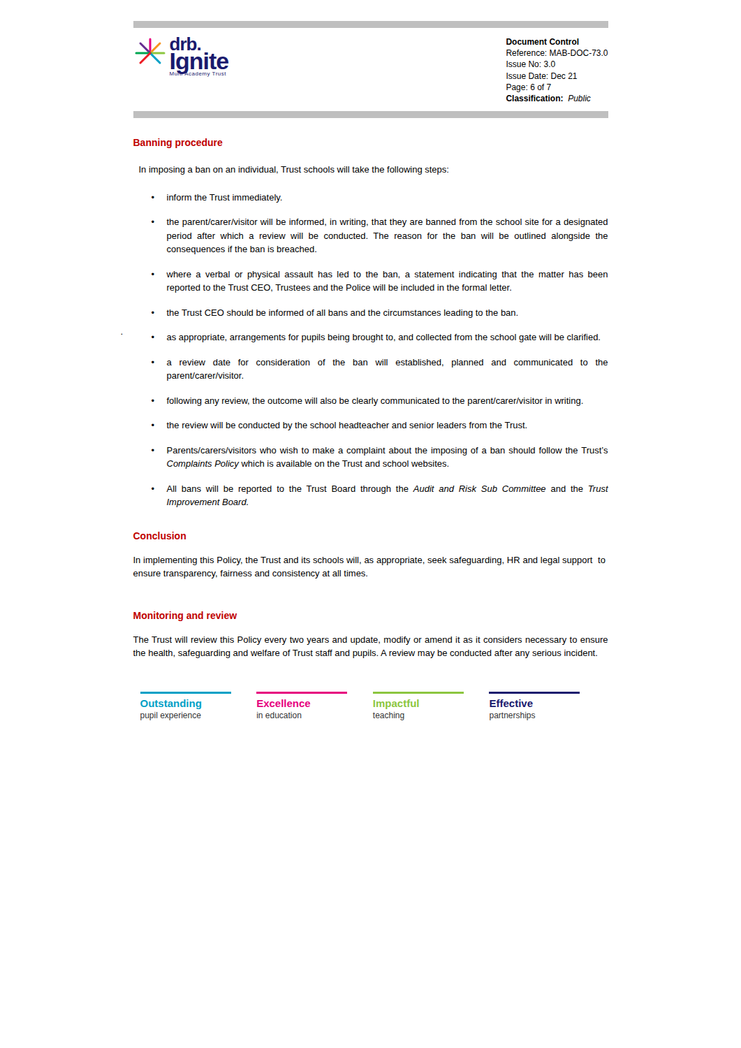drb.
Ignite
Multi Academy Trust
Document Control
Reference: MAB-DOC-73.0
Issue No: 3.0
Issue Date: Dec 21
Page: 6 of 7
Classification: Public
Banning procedure
In imposing a ban on an individual, Trust schools will take the following steps:
inform the Trust immediately.
the parent/carer/visitor will be informed, in writing, that they are banned from the school site for a designated period after which a review will be conducted. The reason for the ban will be outlined alongside the consequences if the ban is breached.
where a verbal or physical assault has led to the ban, a statement indicating that the matter has been reported to the Trust CEO, Trustees and the Police will be included in the formal letter.
the Trust CEO should be informed of all bans and the circumstances leading to the ban.
.
as appropriate, arrangements for pupils being brought to, and collected from the school gate will be clarified.
a review date for consideration of the ban will established, planned and communicated to the parent/carer/visitor.
following any review, the outcome will also be clearly communicated to the parent/carer/visitor in writing.
the review will be conducted by the school headteacher and senior leaders from the Trust.
Parents/carers/visitors who wish to make a complaint about the imposing of a ban should follow the Trust’s Complaints Policy which is available on the Trust and school websites.
All bans will be reported to the Trust Board through the Audit and Risk Sub Committee and the Trust Improvement Board.
Conclusion
In implementing this Policy, the Trust and its schools will, as appropriate, seek safeguarding, HR and legal support to ensure transparency, fairness and consistency at all times.
Monitoring and review
The Trust will review this Policy every two years and update, modify or amend it as it considers necessary to ensure the health, safeguarding and welfare of Trust staff and pupils. A review may be conducted after any serious incident.
Outstanding
pupil experience
Excellence
in education
Impactful
teaching
Effective
partnerships